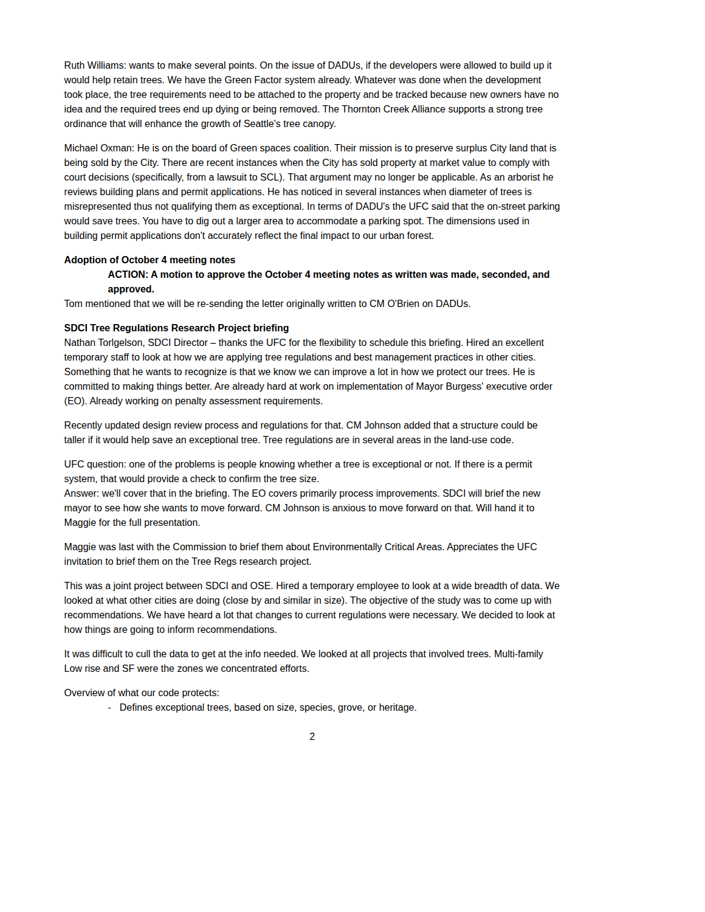Ruth Williams: wants to make several points. On the issue of DADUs, if the developers were allowed to build up it would help retain trees. We have the Green Factor system already. Whatever was done when the development took place, the tree requirements need to be attached to the property and be tracked because new owners have no idea and the required trees end up dying or being removed. The Thornton Creek Alliance supports a strong tree ordinance that will enhance the growth of Seattle's tree canopy.
Michael Oxman: He is on the board of Green spaces coalition. Their mission is to preserve surplus City land that is being sold by the City. There are recent instances when the City has sold property at market value to comply with court decisions (specifically, from a lawsuit to SCL). That argument may no longer be applicable. As an arborist he reviews building plans and permit applications. He has noticed in several instances when diameter of trees is misrepresented thus not qualifying them as exceptional. In terms of DADU's the UFC said that the on-street parking would save trees. You have to dig out a larger area to accommodate a parking spot. The dimensions used in building permit applications don't accurately reflect the final impact to our urban forest.
Adoption of October 4 meeting notes
ACTION: A motion to approve the October 4 meeting notes as written was made, seconded, and approved.
Tom mentioned that we will be re-sending the letter originally written to CM O'Brien on DADUs.
SDCI Tree Regulations Research Project briefing
Nathan Torlgelson, SDCI Director – thanks the UFC for the flexibility to schedule this briefing. Hired an excellent temporary staff to look at how we are applying tree regulations and best management practices in other cities. Something that he wants to recognize is that we know we can improve a lot in how we protect our trees. He is committed to making things better. Are already hard at work on implementation of Mayor Burgess' executive order (EO). Already working on penalty assessment requirements.
Recently updated design review process and regulations for that. CM Johnson added that a structure could be taller if it would help save an exceptional tree. Tree regulations are in several areas in the land-use code.
UFC question: one of the problems is people knowing whether a tree is exceptional or not. If there is a permit system, that would provide a check to confirm the tree size.
Answer: we'll cover that in the briefing. The EO covers primarily process improvements. SDCI will brief the new mayor to see how she wants to move forward. CM Johnson is anxious to move forward on that. Will hand it to Maggie for the full presentation.
Maggie was last with the Commission to brief them about Environmentally Critical Areas. Appreciates the UFC invitation to brief them on the Tree Regs research project.
This was a joint project between SDCI and OSE. Hired a temporary employee to look at a wide breadth of data. We looked at what other cities are doing (close by and similar in size). The objective of the study was to come up with recommendations. We have heard a lot that changes to current regulations were necessary. We decided to look at how things are going to inform recommendations.
It was difficult to cull the data to get at the info needed. We looked at all projects that involved trees. Multi-family Low rise and SF were the zones we concentrated efforts.
Overview of what our code protects:
Defines exceptional trees, based on size, species, grove, or heritage.
2